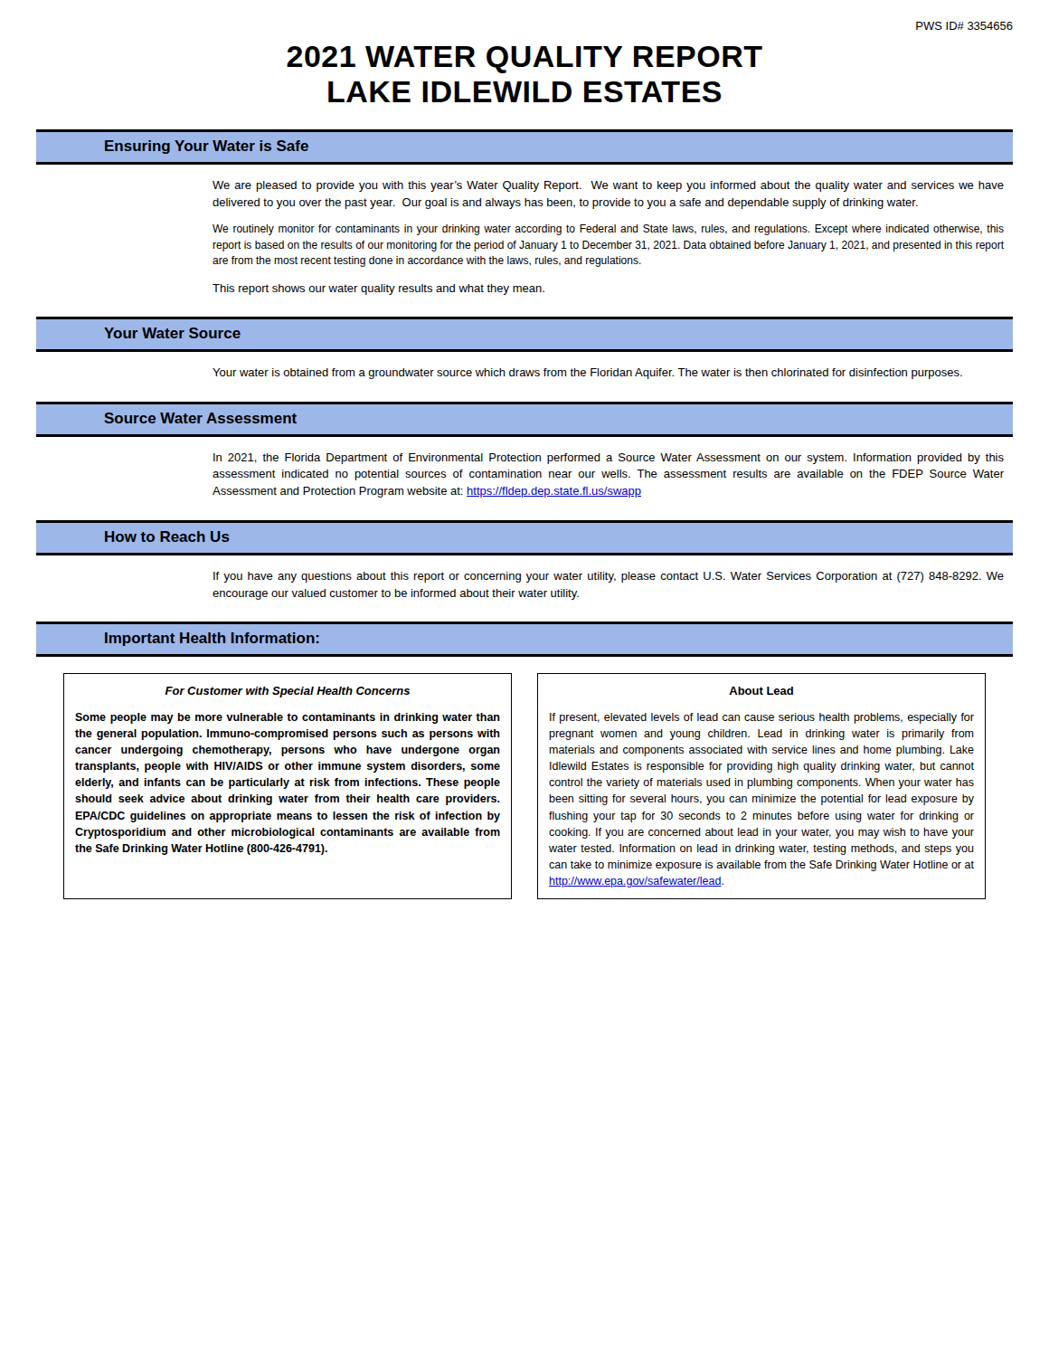PWS ID# 3354656
2021 WATER QUALITY REPORTLAKE IDLEWILD ESTATES
Ensuring Your Water is Safe
We are pleased to provide you with this year’s Water Quality Report. We want to keep you informed about the quality water and services we have delivered to you over the past year. Our goal is and always has been, to provide to you a safe and dependable supply of drinking water.
We routinely monitor for contaminants in your drinking water according to Federal and State laws, rules, and regulations. Except where indicated otherwise, this report is based on the results of our monitoring for the period of January 1 to December 31, 2021. Data obtained before January 1, 2021, and presented in this report are from the most recent testing done in accordance with the laws, rules, and regulations.
This report shows our water quality results and what they mean.
Your Water Source
Your water is obtained from a groundwater source which draws from the Floridan Aquifer. The water is then chlorinated for disinfection purposes.
Source Water Assessment
In 2021, the Florida Department of Environmental Protection performed a Source Water Assessment on our system. Information provided by this assessment indicated no potential sources of contamination near our wells. The assessment results are available on the FDEP Source Water Assessment and Protection Program website at: https://fldep.dep.state.fl.us/swapp
How to Reach Us
If you have any questions about this report or concerning your water utility, please contact U.S. Water Services Corporation at (727) 848-8292. We encourage our valued customer to be informed about their water utility.
Important Health Information:
For Customer with Special Health Concerns
Some people may be more vulnerable to contaminants in drinking water than the general population. Immuno-compromised persons such as persons with cancer undergoing chemotherapy, persons who have undergone organ transplants, people with HIV/AIDS or other immune system disorders, some elderly, and infants can be particularly at risk from infections. These people should seek advice about drinking water from their health care providers. EPA/CDC guidelines on appropriate means to lessen the risk of infection by Cryptosporidium and other microbiological contaminants are available from the Safe Drinking Water Hotline (800-426-4791).
About Lead
If present, elevated levels of lead can cause serious health problems, especially for pregnant women and young children. Lead in drinking water is primarily from materials and components associated with service lines and home plumbing. Lake Idlewild Estates is responsible for providing high quality drinking water, but cannot control the variety of materials used in plumbing components. When your water has been sitting for several hours, you can minimize the potential for lead exposure by flushing your tap for 30 seconds to 2 minutes before using water for drinking or cooking. If you are concerned about lead in your water, you may wish to have your water tested. Information on lead in drinking water, testing methods, and steps you can take to minimize exposure is available from the Safe Drinking Water Hotline or at http://www.epa.gov/safewater/lead.